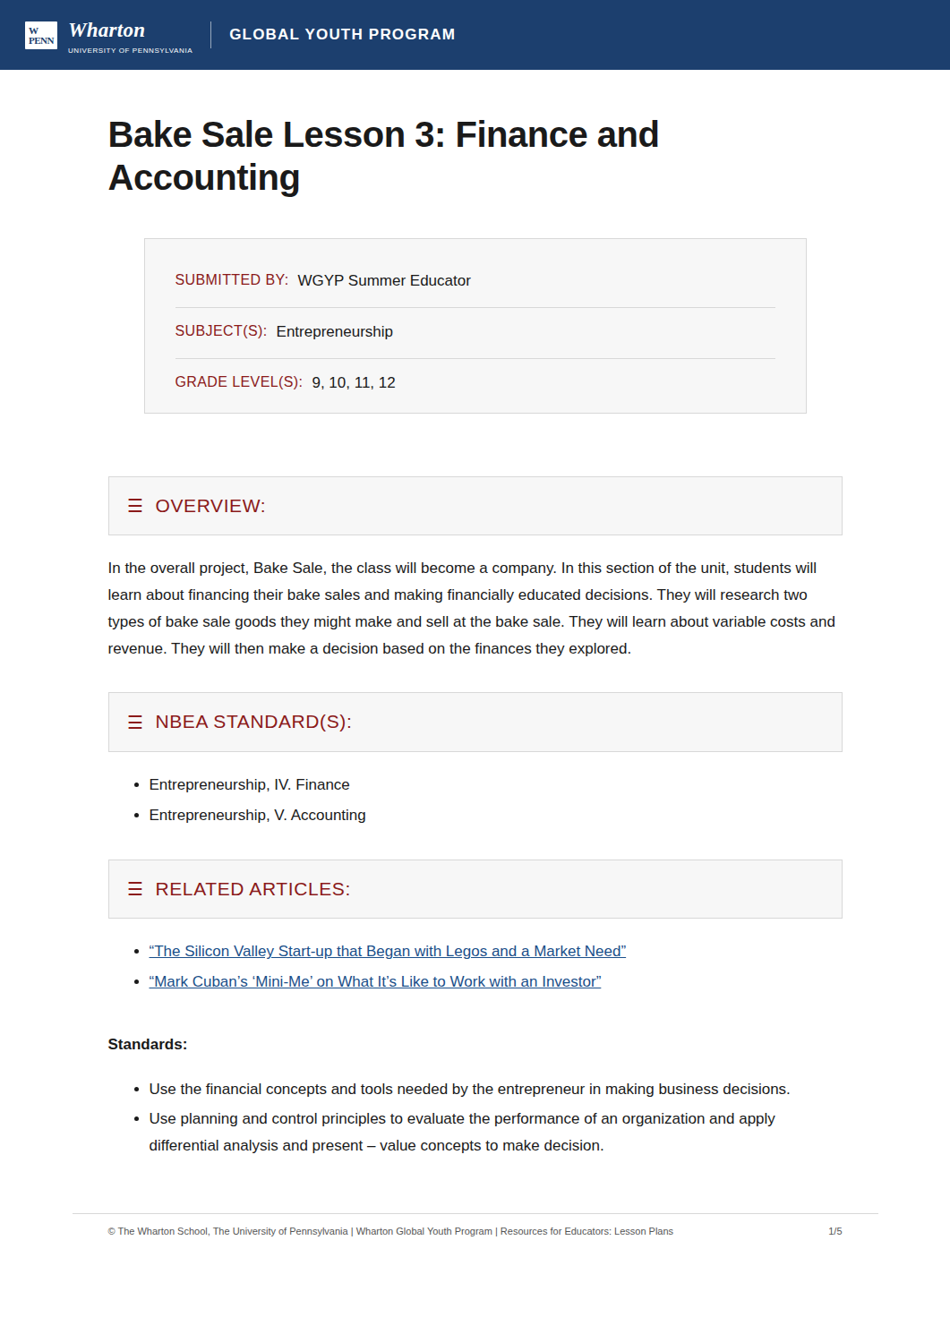W
PENN Wharton University of Pennsylvania
Global Youth Program
Bake Sale Lesson 3: Finance and Accounting
Submitted by: WGYP Summer Educator
Subject(s): Entrepreneurship
Grade Level(s): 9, 10, 11, 12
☰
Overview:
In the overall project, Bake Sale, the class will become a company. In this section of the unit, students will learn about financing their bake sales and making financially educated decisions. They will research two types of bake sale goods they might make and sell at the bake sale. They will learn about variable costs and revenue. They will then make a decision based on the finances they explored.
☰
NBEA Standard(s):
Entrepreneurship, IV. Finance
Entrepreneurship, V. Accounting
☰
Related Articles:
“The Silicon Valley Start-up that Began with Legos and a Market Need”
“Mark Cuban’s ‘Mini-Me’ on What It’s Like to Work with an Investor”
Standards:
Use the financial concepts and tools needed by the entrepreneur in making business decisions.
Use planning and control principles to evaluate the performance of an organization and apply differential analysis and present – value concepts to make decision.
© The Wharton School, The University of Pennsylvania | Wharton Global Youth Program | Resources for Educators: Lesson Plans
1/5